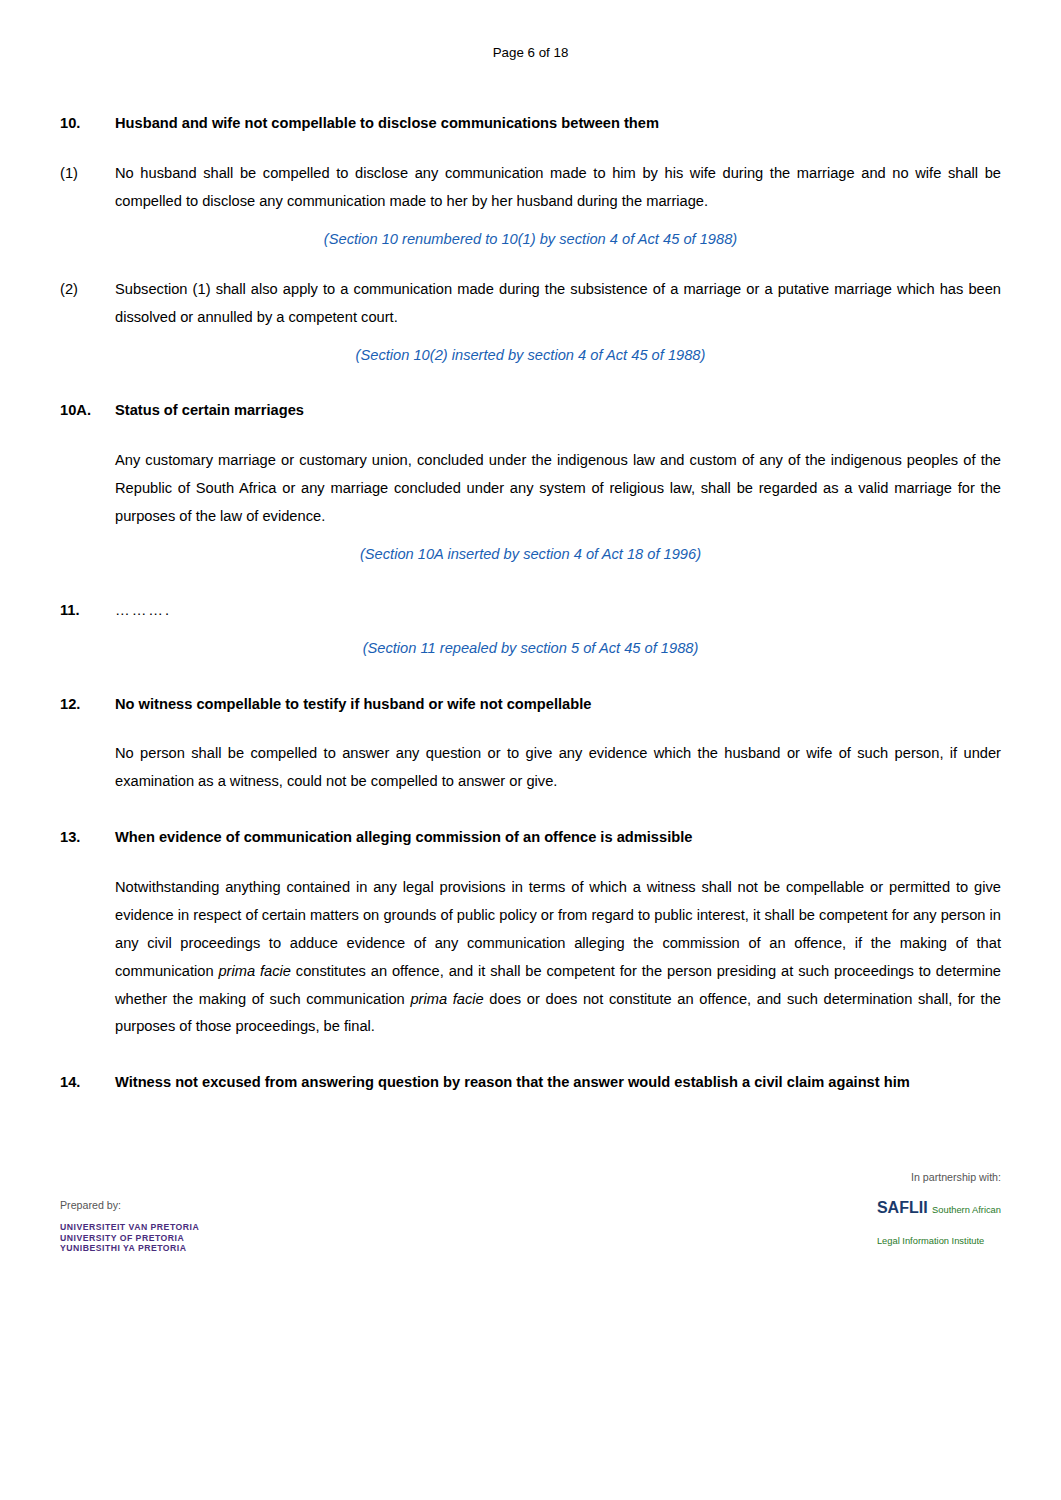Page 6 of 18
10.
Husband and wife not compellable to disclose communications between them
(1)
No husband shall be compelled to disclose any communication made to him by his wife during the marriage and no wife shall be compelled to disclose any communication made to her by her husband during the marriage.
(Section 10 renumbered to 10(1) by section 4 of Act 45 of 1988)
(2)
Subsection (1) shall also apply to a communication made during the subsistence of a marriage or a putative marriage which has been dissolved or annulled by a competent court.
(Section 10(2) inserted by section 4 of Act 45 of 1988)
10A.
Status of certain marriages
Any customary marriage or customary union, concluded under the indigenous law and custom of any of the indigenous peoples of the Republic of South Africa or any marriage concluded under any system of religious law, shall be regarded as a valid marriage for the purposes of the law of evidence.
(Section 10A inserted by section 4 of Act 18 of 1996)
11.
……….
(Section 11 repealed by section 5 of Act 45 of 1988)
12.
No witness compellable to testify if husband or wife not compellable
No person shall be compelled to answer any question or to give any evidence which the husband or wife of such person, if under examination as a witness, could not be compelled to answer or give.
13.
When evidence of communication alleging commission of an offence is admissible
Notwithstanding anything contained in any legal provisions in terms of which a witness shall not be compellable or permitted to give evidence in respect of certain matters on grounds of public policy or from regard to public interest, it shall be competent for any person in any civil proceedings to adduce evidence of any communication alleging the commission of an offence, if the making of that communication prima facie constitutes an offence, and it shall be competent for the person presiding at such proceedings to determine whether the making of such communication prima facie does or does not constitute an offence, and such determination shall, for the purposes of those proceedings, be final.
14.
Witness not excused from answering question by reason that the answer would establish a civil claim against him
Prepared by:
UNIVERSITEIT VAN PRETORIA
UNIVERSITY OF PRETORIA
YUNIBESITHI YA PRETORIA
In partnership with:
SAFLII Southern African
Legal Information Institute